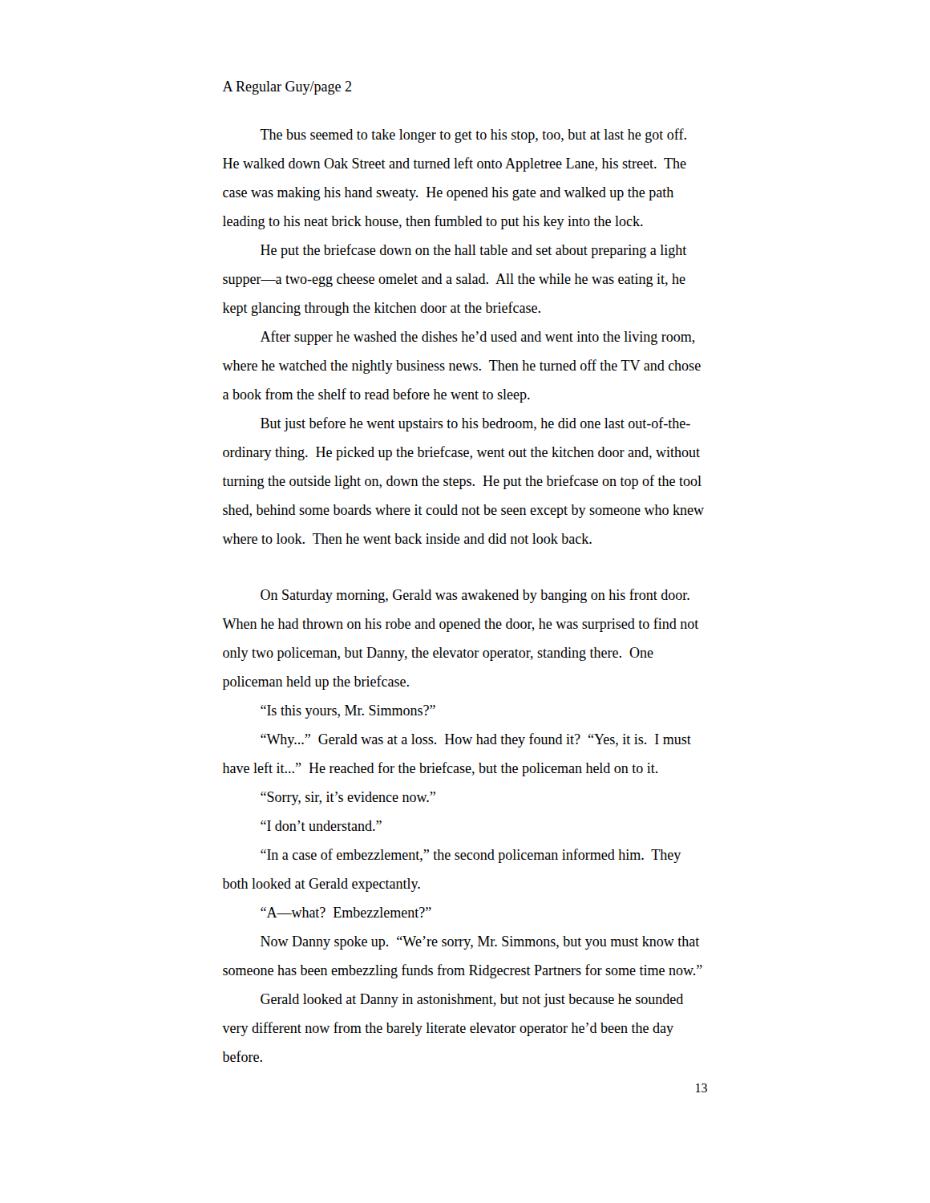A Regular Guy/page 2
The bus seemed to take longer to get to his stop, too, but at last he got off. He walked down Oak Street and turned left onto Appletree Lane, his street. The case was making his hand sweaty. He opened his gate and walked up the path leading to his neat brick house, then fumbled to put his key into the lock.
He put the briefcase down on the hall table and set about preparing a light supper—a two-egg cheese omelet and a salad. All the while he was eating it, he kept glancing through the kitchen door at the briefcase.
After supper he washed the dishes he’d used and went into the living room, where he watched the nightly business news. Then he turned off the TV and chose a book from the shelf to read before he went to sleep.
But just before he went upstairs to his bedroom, he did one last out-of-the-ordinary thing. He picked up the briefcase, went out the kitchen door and, without turning the outside light on, down the steps. He put the briefcase on top of the tool shed, behind some boards where it could not be seen except by someone who knew where to look. Then he went back inside and did not look back.
On Saturday morning, Gerald was awakened by banging on his front door. When he had thrown on his robe and opened the door, he was surprised to find not only two policeman, but Danny, the elevator operator, standing there. One policeman held up the briefcase.
“Is this yours, Mr. Simmons?”
“Why...” Gerald was at a loss. How had they found it? “Yes, it is. I must have left it...” He reached for the briefcase, but the policeman held on to it.
“Sorry, sir, it’s evidence now.”
“I don’t understand.”
“In a case of embezzlement,” the second policeman informed him. They both looked at Gerald expectantly.
“A—what? Embezzlement?”
Now Danny spoke up. “We’re sorry, Mr. Simmons, but you must know that someone has been embezzling funds from Ridgecrest Partners for some time now.”
Gerald looked at Danny in astonishment, but not just because he sounded very different now from the barely literate elevator operator he’d been the day before.
13